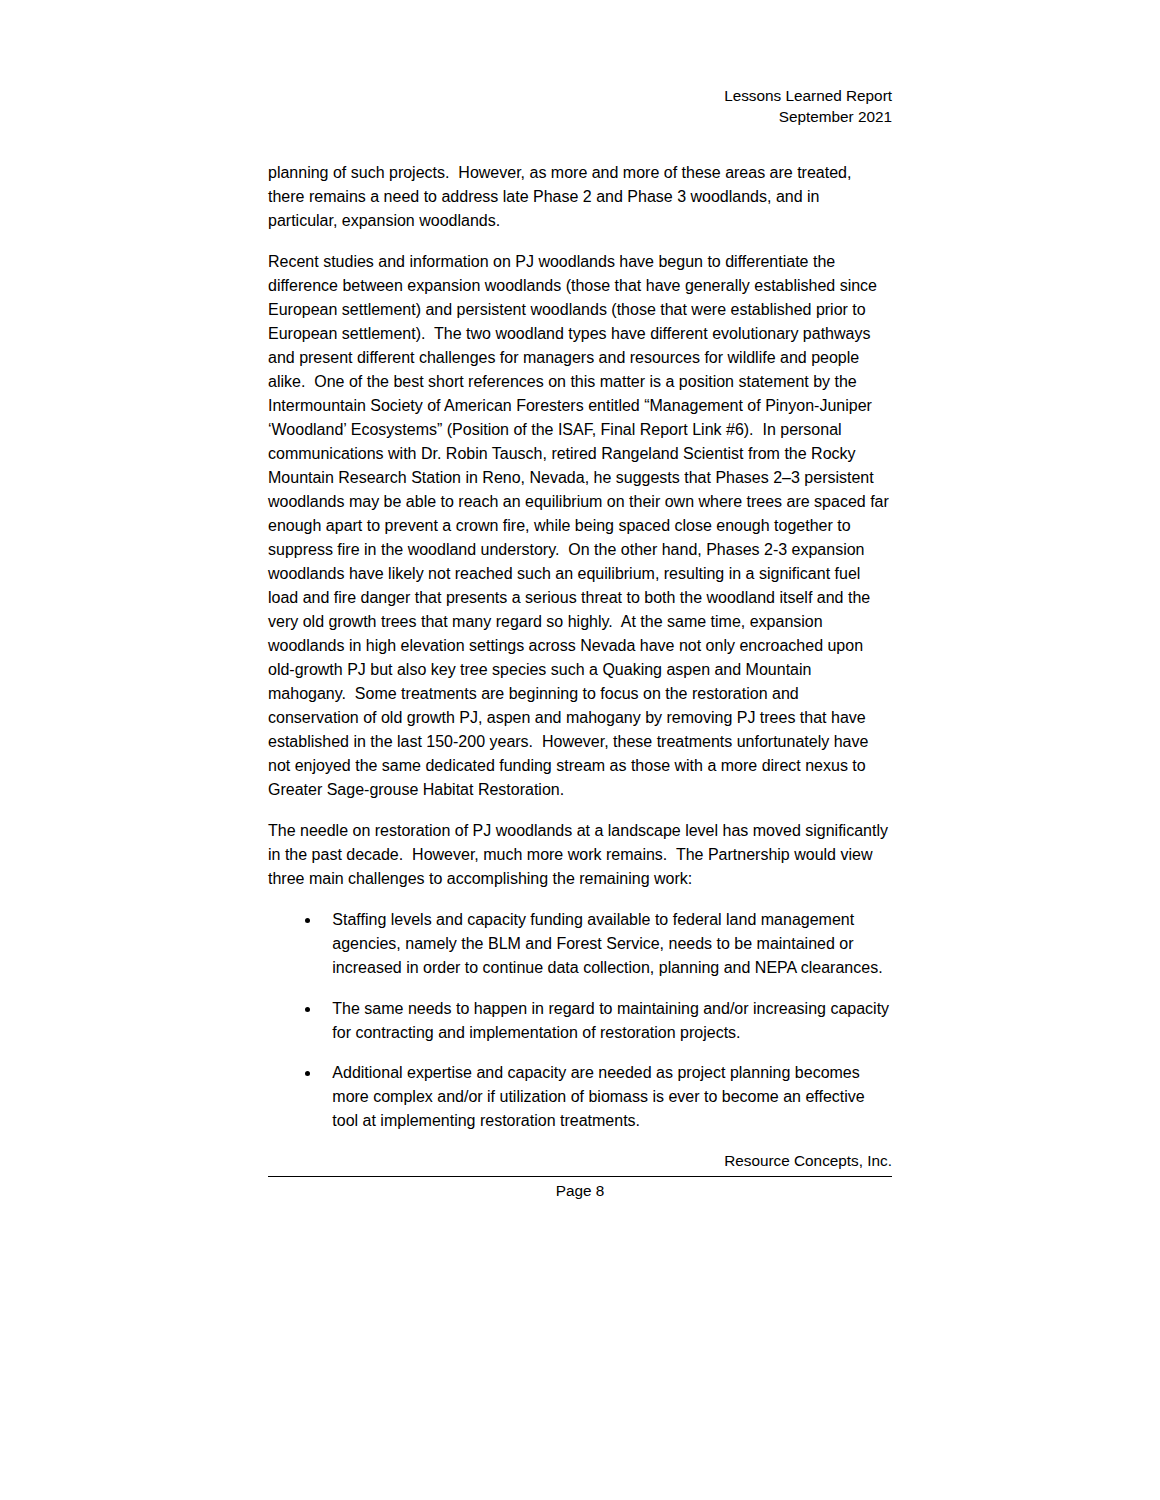Lessons Learned Report
September 2021
planning of such projects. However, as more and more of these areas are treated, there remains a need to address late Phase 2 and Phase 3 woodlands, and in particular, expansion woodlands.
Recent studies and information on PJ woodlands have begun to differentiate the difference between expansion woodlands (those that have generally established since European settlement) and persistent woodlands (those that were established prior to European settlement). The two woodland types have different evolutionary pathways and present different challenges for managers and resources for wildlife and people alike. One of the best short references on this matter is a position statement by the Intermountain Society of American Foresters entitled “Management of Pinyon-Juniper ‘Woodland’ Ecosystems” (Position of the ISAF, Final Report Link #6). In personal communications with Dr. Robin Tausch, retired Rangeland Scientist from the Rocky Mountain Research Station in Reno, Nevada, he suggests that Phases 2–3 persistent woodlands may be able to reach an equilibrium on their own where trees are spaced far enough apart to prevent a crown fire, while being spaced close enough together to suppress fire in the woodland understory. On the other hand, Phases 2-3 expansion woodlands have likely not reached such an equilibrium, resulting in a significant fuel load and fire danger that presents a serious threat to both the woodland itself and the very old growth trees that many regard so highly. At the same time, expansion woodlands in high elevation settings across Nevada have not only encroached upon old-growth PJ but also key tree species such a Quaking aspen and Mountain mahogany. Some treatments are beginning to focus on the restoration and conservation of old growth PJ, aspen and mahogany by removing PJ trees that have established in the last 150-200 years. However, these treatments unfortunately have not enjoyed the same dedicated funding stream as those with a more direct nexus to Greater Sage-grouse Habitat Restoration.
The needle on restoration of PJ woodlands at a landscape level has moved significantly in the past decade. However, much more work remains. The Partnership would view three main challenges to accomplishing the remaining work:
Staffing levels and capacity funding available to federal land management agencies, namely the BLM and Forest Service, needs to be maintained or increased in order to continue data collection, planning and NEPA clearances.
The same needs to happen in regard to maintaining and/or increasing capacity for contracting and implementation of restoration projects.
Additional expertise and capacity are needed as project planning becomes more complex and/or if utilization of biomass is ever to become an effective tool at implementing restoration treatments.
Resource Concepts, Inc.
Page 8